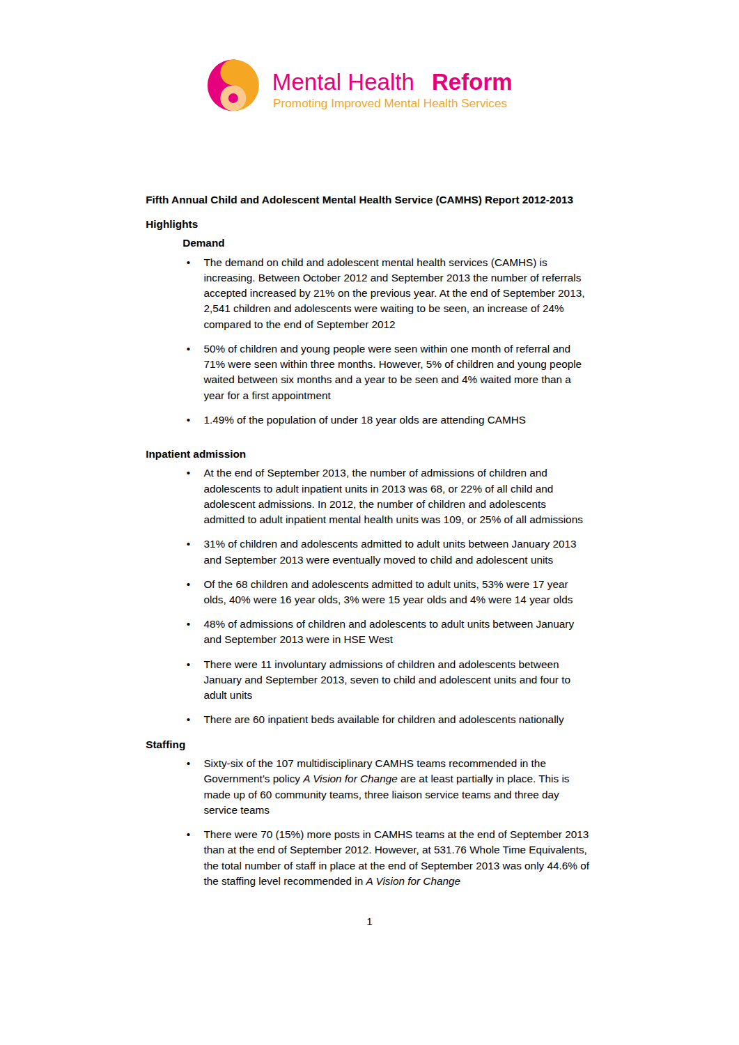Mental Health Reform Promoting Improved Mental Health Services
Fifth Annual Child and Adolescent Mental Health Service (CAMHS) Report 2012-2013
Highlights
Demand
The demand on child and adolescent mental health services (CAMHS) is increasing. Between October 2012 and September 2013 the number of referrals accepted increased by 21% on the previous year. At the end of September 2013, 2,541 children and adolescents were waiting to be seen, an increase of 24% compared to the end of September 2012
50% of children and young people were seen within one month of referral and 71% were seen within three months. However, 5% of children and young people waited between six months and a year to be seen and 4% waited more than a year for a first appointment
1.49% of the population of under 18 year olds are attending CAMHS
Inpatient admission
At the end of September 2013, the number of admissions of children and adolescents to adult inpatient units in 2013 was 68, or 22% of all child and adolescent admissions. In 2012, the number of children and adolescents admitted to adult inpatient mental health units was 109, or 25% of all admissions
31% of children and adolescents admitted to adult units between January 2013 and September 2013 were eventually moved to child and adolescent units
Of the 68 children and adolescents admitted to adult units, 53% were 17 year olds, 40% were 16 year olds, 3% were 15 year olds and 4% were 14 year olds
48% of admissions of children and adolescents to adult units between January and September 2013 were in HSE West
There were 11 involuntary admissions of children and adolescents between January and September 2013, seven to child and adolescent units and four to adult units
There are 60 inpatient beds available for children and adolescents nationally
Staffing
Sixty-six of the 107 multidisciplinary CAMHS teams recommended in the Government’s policy A Vision for Change are at least partially in place. This is made up of 60 community teams, three liaison service teams and three day service teams
There were 70 (15%) more posts in CAMHS teams at the end of September 2013 than at the end of September 2012. However, at 531.76 Whole Time Equivalents, the total number of staff in place at the end of September 2013 was only 44.6% of the staffing level recommended in A Vision for Change
1